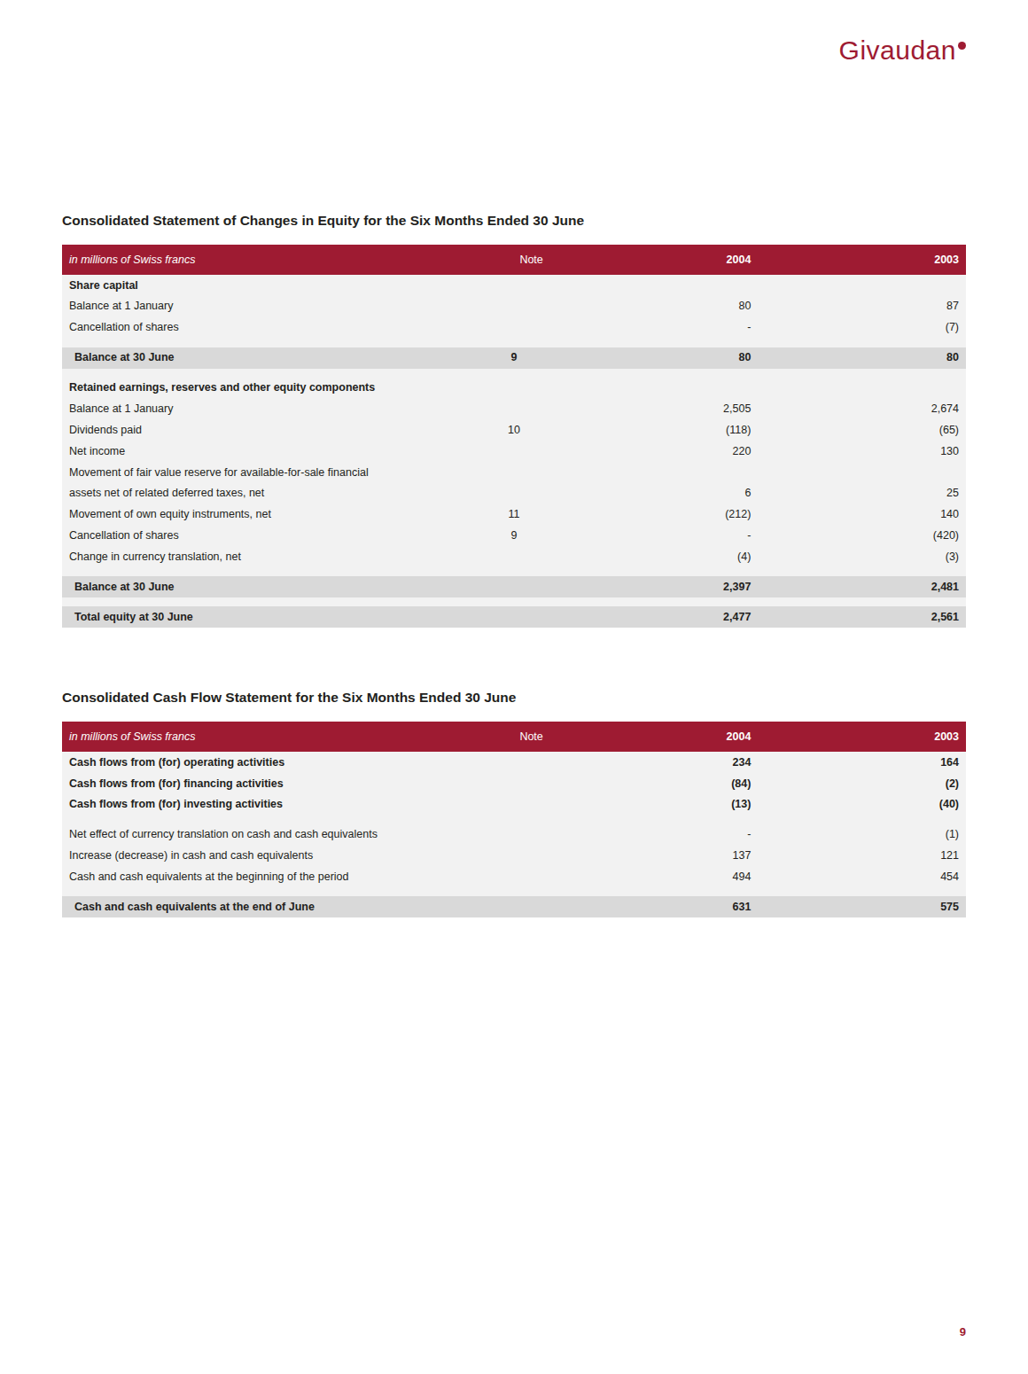Givaudan
Consolidated Statement of Changes in Equity for the Six Months Ended 30 June
| in millions of Swiss francs | Note | 2004 | 2003 |
| --- | --- | --- | --- |
| Share capital | | | |
| Balance at 1 January | | 80 | 87 |
| Cancellation of shares | | - | (7) |
| Balance at 30 June | 9 | 80 | 80 |
| Retained earnings, reserves and other equity components | | | |
| Balance at 1 January | | 2,505 | 2,674 |
| Dividends paid | 10 | (118) | (65) |
| Net income | | 220 | 130 |
| Movement of fair value reserve for available-for-sale financial | | | |
| assets net of related deferred taxes, net | | 6 | 25 |
| Movement of own equity instruments, net | 11 | (212) | 140 |
| Cancellation of shares | 9 | - | (420) |
| Change in currency translation, net | | (4) | (3) |
| Balance at 30 June | | 2,397 | 2,481 |
| Total equity at 30 June | | 2,477 | 2,561 |
Consolidated Cash Flow Statement for the Six Months Ended 30 June
| in millions of Swiss francs | Note | 2004 | 2003 |
| --- | --- | --- | --- |
| Cash flows from (for) operating activities | | 234 | 164 |
| Cash flows from (for) financing activities | | (84) | (2) |
| Cash flows from (for) investing activities | | (13) | (40) |
| Net effect of currency translation on cash and cash equivalents | | - | (1) |
| Increase (decrease) in cash and cash equivalents | | 137 | 121 |
| Cash and cash equivalents at the beginning of the period | | 494 | 454 |
| Cash and cash equivalents at the end of June | | 631 | 575 |
9